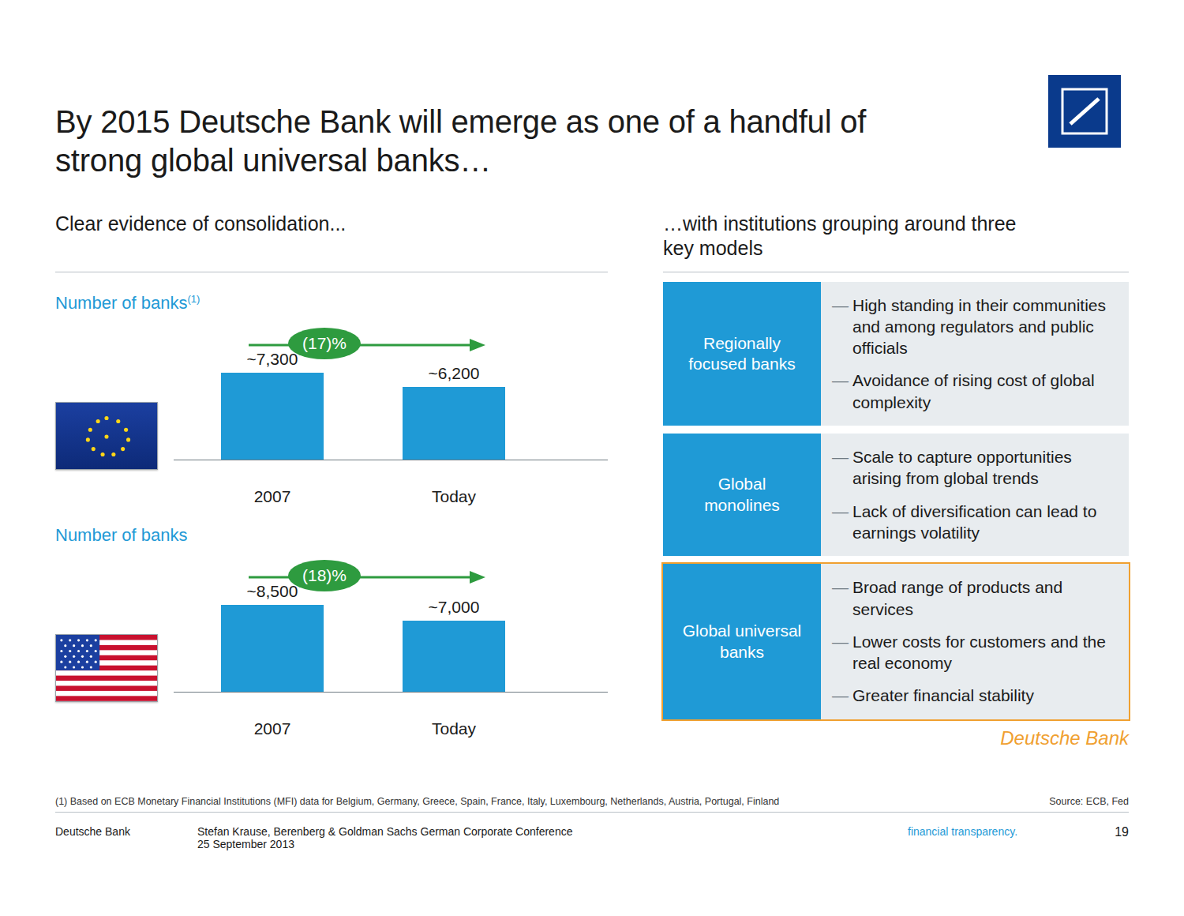By 2015 Deutsche Bank will emerge as one of a handful of
strong global universal banks…
Clear evidence of consolidation...
Number of banks(1)
(17)%
~7,300
2007
~6,200
Today
Number of banks
(18)%
~8,500
2007
~7,000
Today
…with institutions grouping around three
key models
Regionally
focused banks
High standing in their communities and among regulators and public officials
Avoidance of rising cost of global complexity
Global
monolines
Scale to capture opportunities arising from global trends
Lack of diversification can lead to earnings volatility
Global universal
banks
Broad range of products and services
Lower costs for customers and the real economy
Greater financial stability
Deutsche Bank
(1) Based on ECB Monetary Financial Institutions (MFI) data for Belgium, Germany, Greece, Spain, France, Italy, Luxembourg, Netherlands, Austria, Portugal, Finland Source: ECB, Fed
Deutsche Bank
Stefan Krause, Berenberg & Goldman Sachs German Corporate Conference
25 September 2013
financial transparency.
19